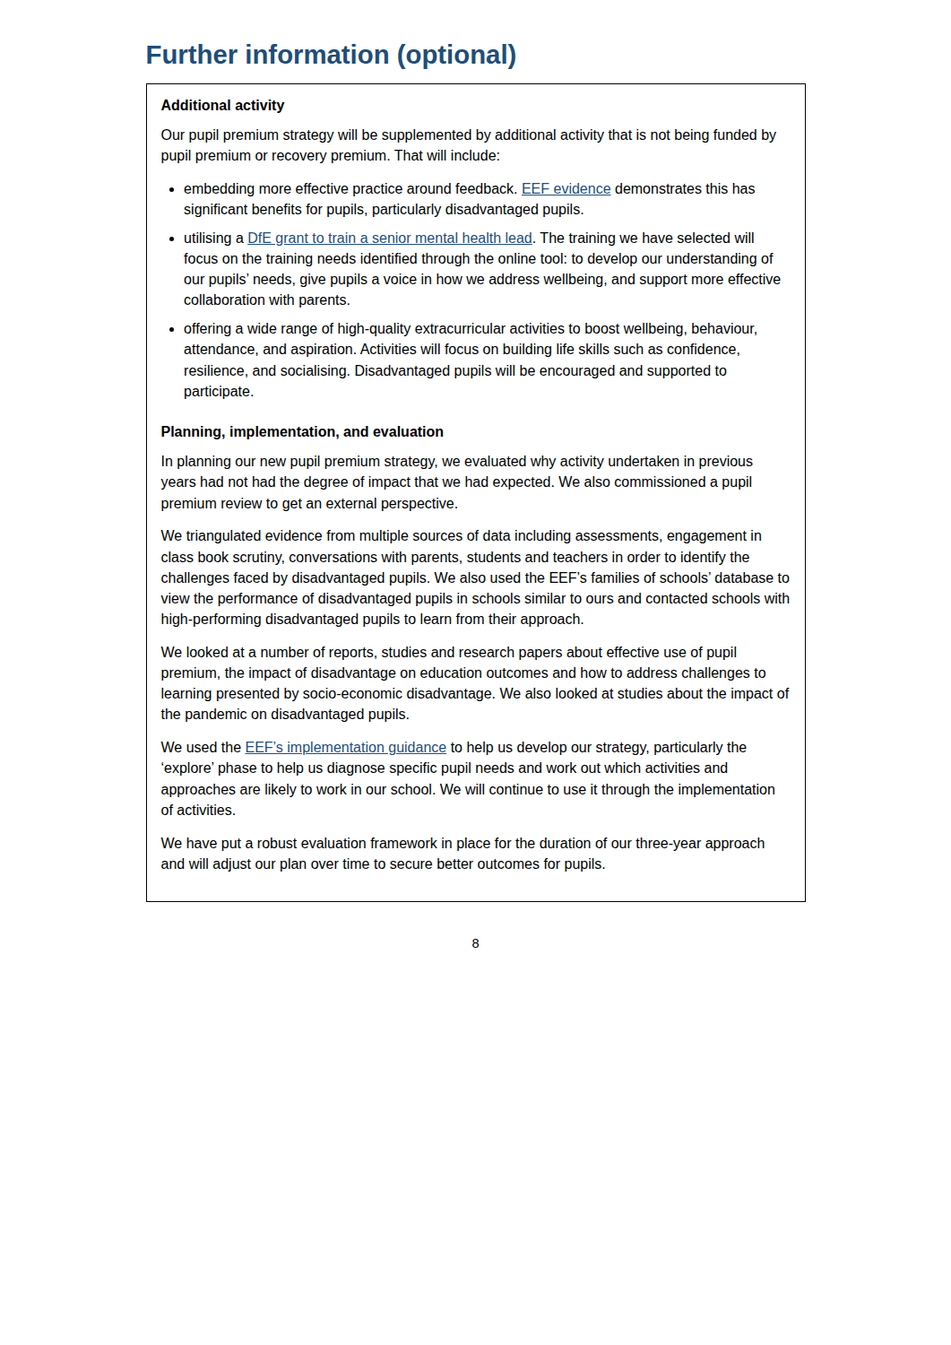Further information (optional)
Additional activity
Our pupil premium strategy will be supplemented by additional activity that is not being funded by pupil premium or recovery premium. That will include:
embedding more effective practice around feedback. EEF evidence demonstrates this has significant benefits for pupils, particularly disadvantaged pupils.
utilising a DfE grant to train a senior mental health lead. The training we have selected will focus on the training needs identified through the online tool: to develop our understanding of our pupils’ needs, give pupils a voice in how we address wellbeing, and support more effective collaboration with parents.
offering a wide range of high-quality extracurricular activities to boost wellbeing, behaviour, attendance, and aspiration. Activities will focus on building life skills such as confidence, resilience, and socialising. Disadvantaged pupils will be encouraged and supported to participate.
Planning, implementation, and evaluation
In planning our new pupil premium strategy, we evaluated why activity undertaken in previous years had not had the degree of impact that we had expected. We also commissioned a pupil premium review to get an external perspective.
We triangulated evidence from multiple sources of data including assessments, engagement in class book scrutiny, conversations with parents, students and teachers in order to identify the challenges faced by disadvantaged pupils. We also used the EEF’s families of schools’ database to view the performance of disadvantaged pupils in schools similar to ours and contacted schools with high-performing disadvantaged pupils to learn from their approach.
We looked at a number of reports, studies and research papers about effective use of pupil premium, the impact of disadvantage on education outcomes and how to address challenges to learning presented by socio-economic disadvantage. We also looked at studies about the impact of the pandemic on disadvantaged pupils.
We used the EEF’s implementation guidance to help us develop our strategy, particularly the ‘explore’ phase to help us diagnose specific pupil needs and work out which activities and approaches are likely to work in our school. We will continue to use it through the implementation of activities.
We have put a robust evaluation framework in place for the duration of our three-year approach and will adjust our plan over time to secure better outcomes for pupils.
8